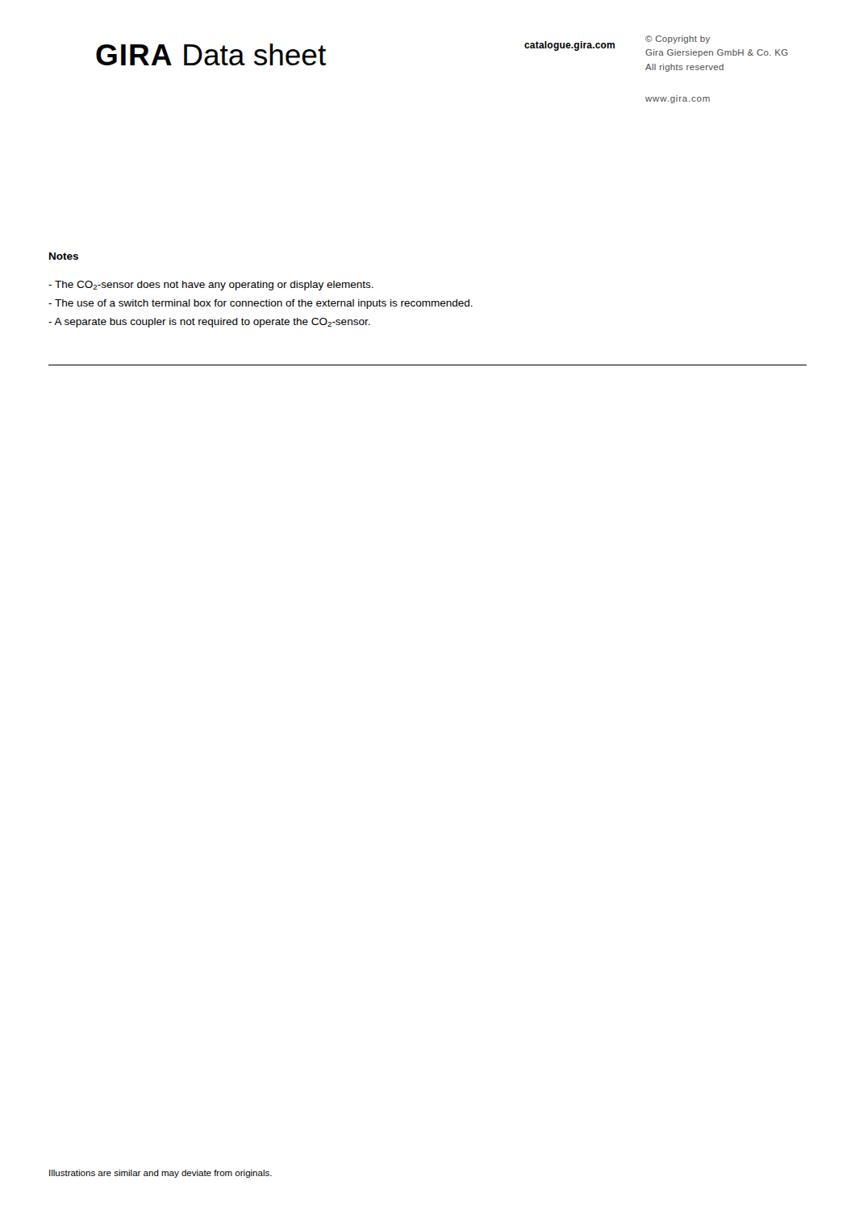GIRA Data sheet
catalogue.gira.com© Copyright by
Gira Giersiepen GmbH & Co. KG
All rights reserved
www.gira.com
Notes
- The CO2-sensor does not have any operating or display elements.
- The use of a switch terminal box for connection of the external inputs is recommended.
- A separate bus coupler is not required to operate the CO2-sensor.
Illustrations are similar and may deviate from originals.